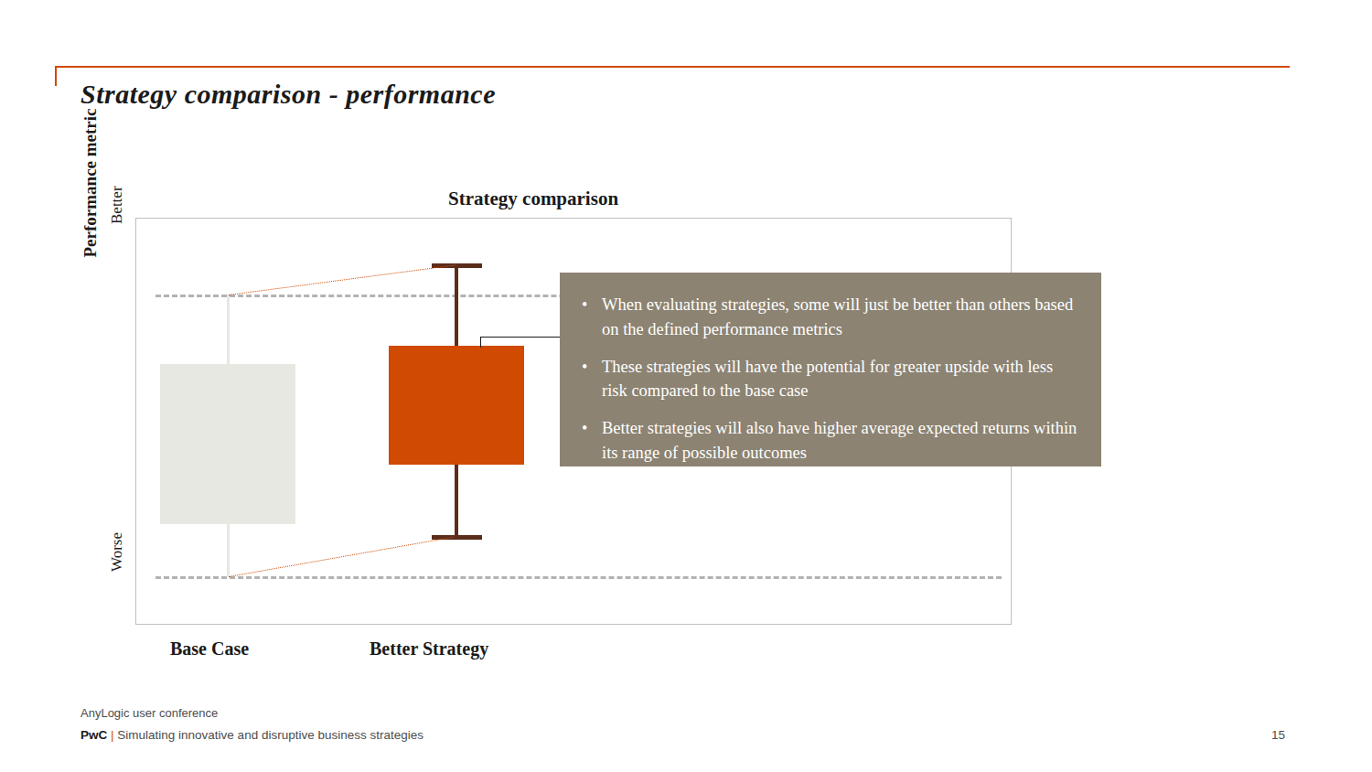Strategy comparison - performance
Strategy comparison
Performance metric
Better
Worse
When evaluating strategies, some will just be better than others based on the defined performance metrics
These strategies will have the potential for greater upside with less risk compared to the base case
Better strategies will also have higher average expected returns within its range of possible outcomes
Base Case
Better Strategy
AnyLogic user conference
PwC | Simulating innovative and disruptive business strategies
15